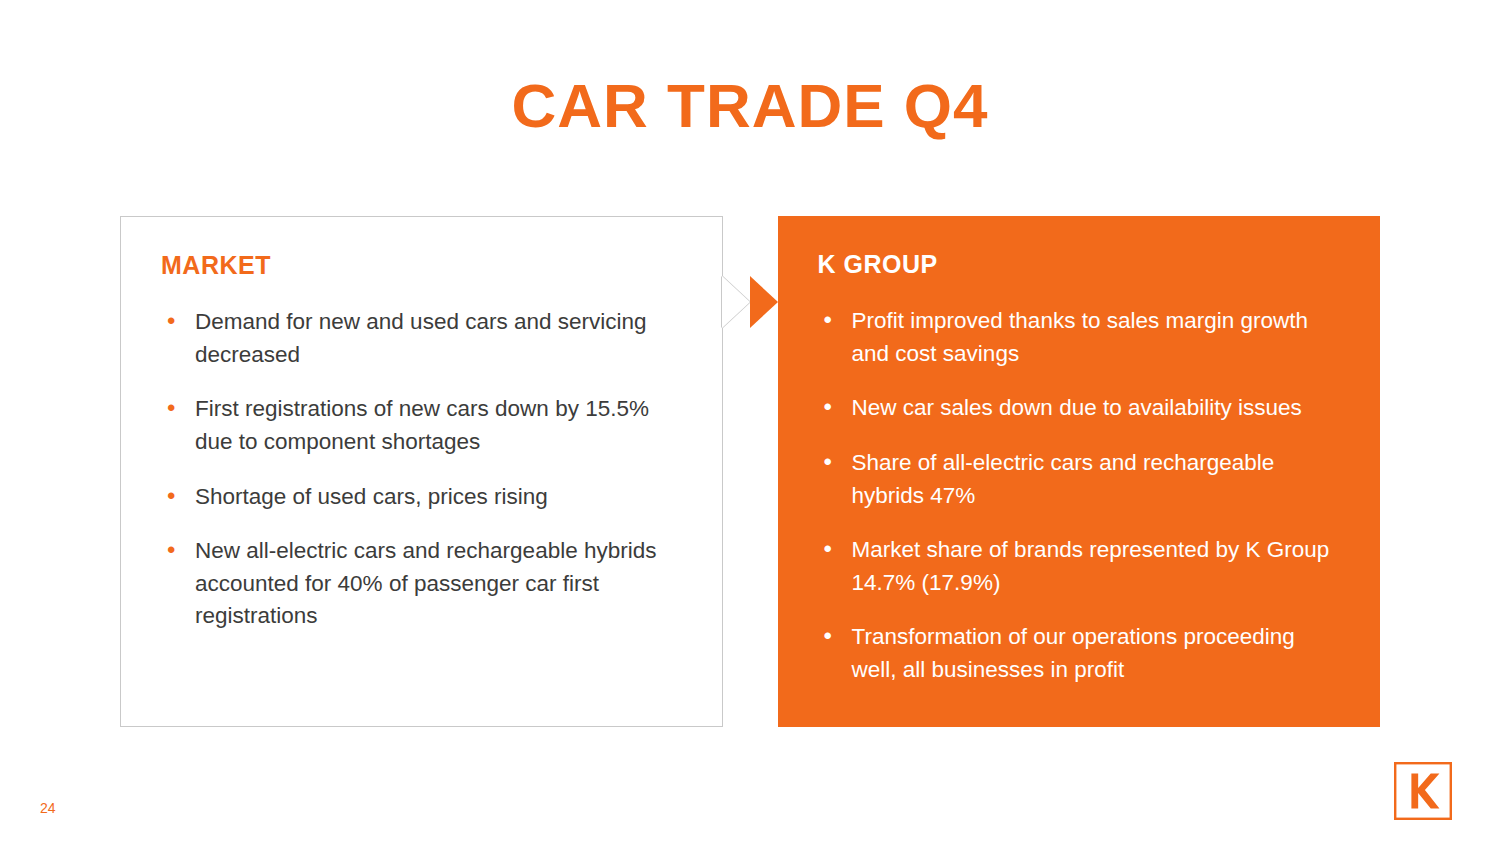Car Trade Q4
Market
Demand for new and used cars and servicing decreased
First registrations of new cars down by 15.5% due to component shortages
Shortage of used cars, prices rising
New all-electric cars and rechargeable hybrids accounted for 40% of passenger car first registrations
K Group
Profit improved thanks to sales margin growth and cost savings
New car sales down due to availability issues
Share of all-electric cars and rechargeable hybrids 47%
Market share of brands represented by K Group 14.7% (17.9%)
Transformation of our operations proceeding well, all businesses in profit
24